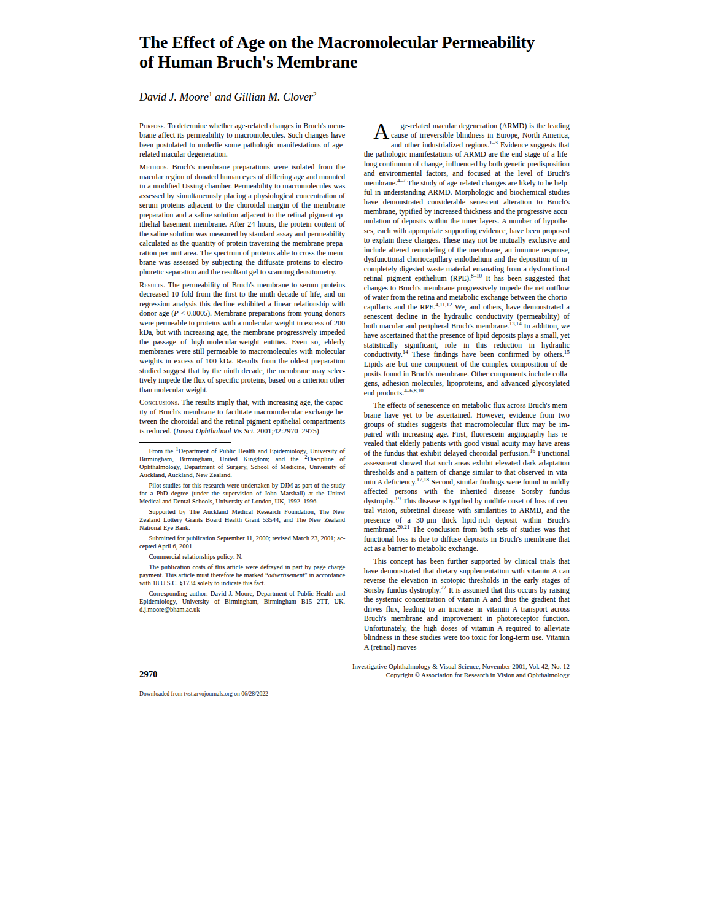The Effect of Age on the Macromolecular Permeability
of Human Bruch's Membrane
David J. Moore1 and Gillian M. Clover2
Purpose. To determine whether age-related changes in Bruch's membrane affect its permeability to macromolecules. Such changes have been postulated to underlie some pathologic manifestations of age-related macular degeneration.
Methods. Bruch's membrane preparations were isolated from the macular region of donated human eyes of differing age and mounted in a modified Ussing chamber. Permeability to macromolecules was assessed by simultaneously placing a physiological concentration of serum proteins adjacent to the choroidal margin of the membrane preparation and a saline solution adjacent to the retinal pigment epithelial basement membrane. After 24 hours, the protein content of the saline solution was measured by standard assay and permeability calculated as the quantity of protein traversing the membrane preparation per unit area. The spectrum of proteins able to cross the membrane was assessed by subjecting the diffusate proteins to electrophoretic separation and the resultant gel to scanning densitometry.
Results. The permeability of Bruch's membrane to serum proteins decreased 10-fold from the first to the ninth decade of life, and on regression analysis this decline exhibited a linear relationship with donor age (P < 0.0005). Membrane preparations from young donors were permeable to proteins with a molecular weight in excess of 200 kDa, but with increasing age, the membrane progressively impeded the passage of high-molecular-weight entities. Even so, elderly membranes were still permeable to macromolecules with molecular weights in excess of 100 kDa. Results from the oldest preparation studied suggest that by the ninth decade, the membrane may selectively impede the flux of specific proteins, based on a criterion other than molecular weight.
Conclusions. The results imply that, with increasing age, the capacity of Bruch's membrane to facilitate macromolecular exchange between the choroidal and the retinal pigment epithelial compartments is reduced. (Invest Ophthalmol Vis Sci. 2001;42:2970–2975)
From the 1Department of Public Health and Epidemiology, University of Birmingham, Birmingham, United Kingdom; and the 2Discipline of Ophthalmology, Department of Surgery, School of Medicine, University of Auckland, Auckland, New Zealand.
Pilot studies for this research were undertaken by DJM as part of the study for a PhD degree (under the supervision of John Marshall) at the United Medical and Dental Schools, University of London, UK, 1992–1996.
Supported by The Auckland Medical Research Foundation, The New Zealand Lottery Grants Board Health Grant 53544, and The New Zealand National Eye Bank.
Submitted for publication September 11, 2000; revised March 23, 2001; accepted April 6, 2001.
Commercial relationships policy: N.
The publication costs of this article were defrayed in part by page charge payment. This article must therefore be marked “advertisement” in accordance with 18 U.S.C. §1734 solely to indicate this fact.
Corresponding author: David J. Moore, Department of Public Health and Epidemiology, University of Birmingham, Birmingham B15 2TT, UK. d.j.moore@bham.ac.uk
Age-related macular degeneration (ARMD) is the leading cause of irreversible blindness in Europe, North America, and other industrialized regions.1–3 Evidence suggests that the pathologic manifestations of ARMD are the end stage of a lifelong continuum of change, influenced by both genetic predisposition and environmental factors, and focused at the level of Bruch's membrane.4–7 The study of age-related changes are likely to be helpful in understanding ARMD. Morphologic and biochemical studies have demonstrated considerable senescent alteration to Bruch's membrane, typified by increased thickness and the progressive accumulation of deposits within the inner layers. A number of hypotheses, each with appropriate supporting evidence, have been proposed to explain these changes. These may not be mutually exclusive and include altered remodeling of the membrane, an immune response, dysfunctional choriocapillary endothelium and the deposition of incompletely digested waste material emanating from a dysfunctional retinal pigment epithelium (RPE).8–10 It has been suggested that changes to Bruch's membrane progressively impede the net outflow of water from the retina and metabolic exchange between the choriocapillaris and the RPE.4,11,12 We, and others, have demonstrated a senescent decline in the hydraulic conductivity (permeability) of both macular and peripheral Bruch's membrane.13,14 In addition, we have ascertained that the presence of lipid deposits plays a small, yet statistically significant, role in this reduction in hydraulic conductivity.14 These findings have been confirmed by others.15 Lipids are but one component of the complex composition of deposits found in Bruch's membrane. Other components include collagens, adhesion molecules, lipoproteins, and advanced glycosylated end products.4–6,8,10
The effects of senescence on metabolic flux across Bruch's membrane have yet to be ascertained. However, evidence from two groups of studies suggests that macromolecular flux may be impaired with increasing age. First, fluorescein angiography has revealed that elderly patients with good visual acuity may have areas of the fundus that exhibit delayed choroidal perfusion.16 Functional assessment showed that such areas exhibit elevated dark adaptation thresholds and a pattern of change similar to that observed in vitamin A deficiency.17,18 Second, similar findings were found in mildly affected persons with the inherited disease Sorsby fundus dystrophy.19 This disease is typified by midlife onset of loss of central vision, subretinal disease with similarities to ARMD, and the presence of a 30-µm thick lipid-rich deposit within Bruch's membrane.20,21 The conclusion from both sets of studies was that functional loss is due to diffuse deposits in Bruch's membrane that act as a barrier to metabolic exchange.
This concept has been further supported by clinical trials that have demonstrated that dietary supplementation with vitamin A can reverse the elevation in scotopic thresholds in the early stages of Sorsby fundus dystrophy.22 It is assumed that this occurs by raising the systemic concentration of vitamin A and thus the gradient that drives flux, leading to an increase in vitamin A transport across Bruch's membrane and improvement in photoreceptor function. Unfortunately, the high doses of vitamin A required to alleviate blindness in these studies were too toxic for long-term use. Vitamin A (retinol) moves
2970
Investigative Ophthalmology & Visual Science, November 2001, Vol. 42, No. 12
Copyright © Association for Research in Vision and Ophthalmology
Downloaded from tvst.arvojournals.org on 06/28/2022